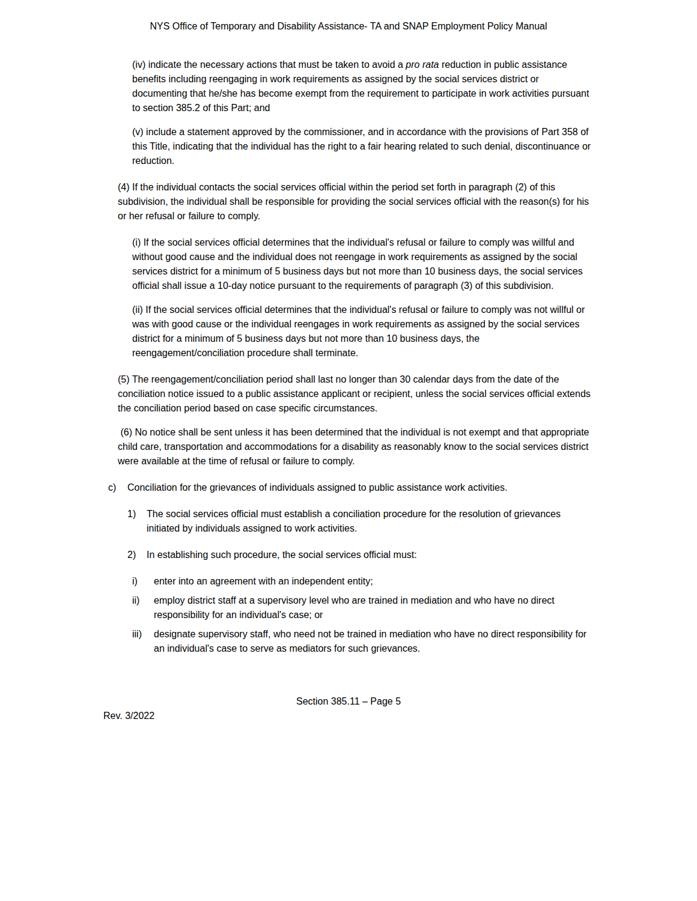NYS Office of Temporary and Disability Assistance- TA and SNAP Employment Policy Manual
(iv) indicate the necessary actions that must be taken to avoid a pro rata reduction in public assistance benefits including reengaging in work requirements as assigned by the social services district or documenting that he/she has become exempt from the requirement to participate in work activities pursuant to section 385.2 of this Part; and
(v) include a statement approved by the commissioner, and in accordance with the provisions of Part 358 of this Title, indicating that the individual has the right to a fair hearing related to such denial, discontinuance or reduction.
(4) If the individual contacts the social services official within the period set forth in paragraph (2) of this subdivision, the individual shall be responsible for providing the social services official with the reason(s) for his or her refusal or failure to comply.
(i) If the social services official determines that the individual's refusal or failure to comply was willful and without good cause and the individual does not reengage in work requirements as assigned by the social services district for a minimum of 5 business days but not more than 10 business days, the social services official shall issue a 10-day notice pursuant to the requirements of paragraph (3) of this subdivision.
(ii) If the social services official determines that the individual's refusal or failure to comply was not willful or was with good cause or the individual reengages in work requirements as assigned by the social services district for a minimum of 5 business days but not more than 10 business days, the reengagement/conciliation procedure shall terminate.
(5) The reengagement/conciliation period shall last no longer than 30 calendar days from the date of the conciliation notice issued to a public assistance applicant or recipient, unless the social services official extends the conciliation period based on case specific circumstances.
(6) No notice shall be sent unless it has been determined that the individual is not exempt and that appropriate child care, transportation and accommodations for a disability as reasonably know to the social services district were available at the time of refusal or failure to comply.
c)
Conciliation for the grievances of individuals assigned to public assistance work activities.
1)
The social services official must establish a conciliation procedure for the resolution of grievances initiated by individuals assigned to work activities.
2)
In establishing such procedure, the social services official must:
i) enter into an agreement with an independent entity;
ii) employ district staff at a supervisory level who are trained in mediation and who have no direct responsibility for an individual's case; or
iii) designate supervisory staff, who need not be trained in mediation who have no direct responsibility for an individual's case to serve as mediators for such grievances.
Section 385.11 – Page 5
Rev. 3/2022